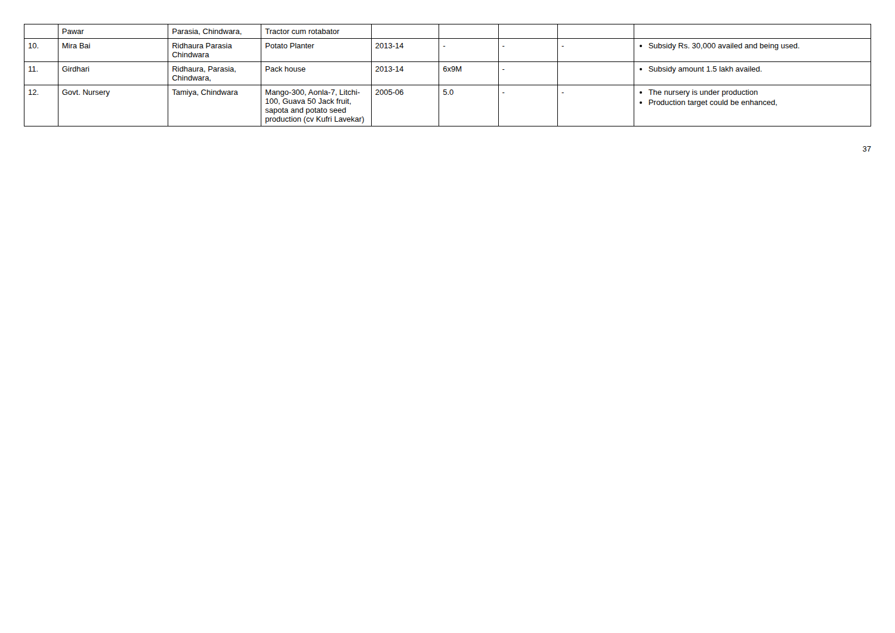| | Pawar | Parasia, Chindwara, | Tractor cum rotabator | | | | | |
| 10. | Mira Bai | Ridhaura Parasia Chindwara | Potato Planter | 2013-14 | - | - | - | Subsidy Rs. 30,000 availed and being used. |
| 11. | Girdhari | Ridhaura, Parasia, Chindwara, | Pack house | 2013-14 | 6x9M | - | | Subsidy amount 1.5 lakh availed. |
| 12. | Govt. Nursery | Tamiya, Chindwara | Mango-300, Aonla-7, Litchi-100, Guava 50 Jack fruit, sapota and potato seed production (cv Kufri Lavekar) | 2005-06 | 5.0 | - | - | The nursery is under production Production target could be enhanced, |
37